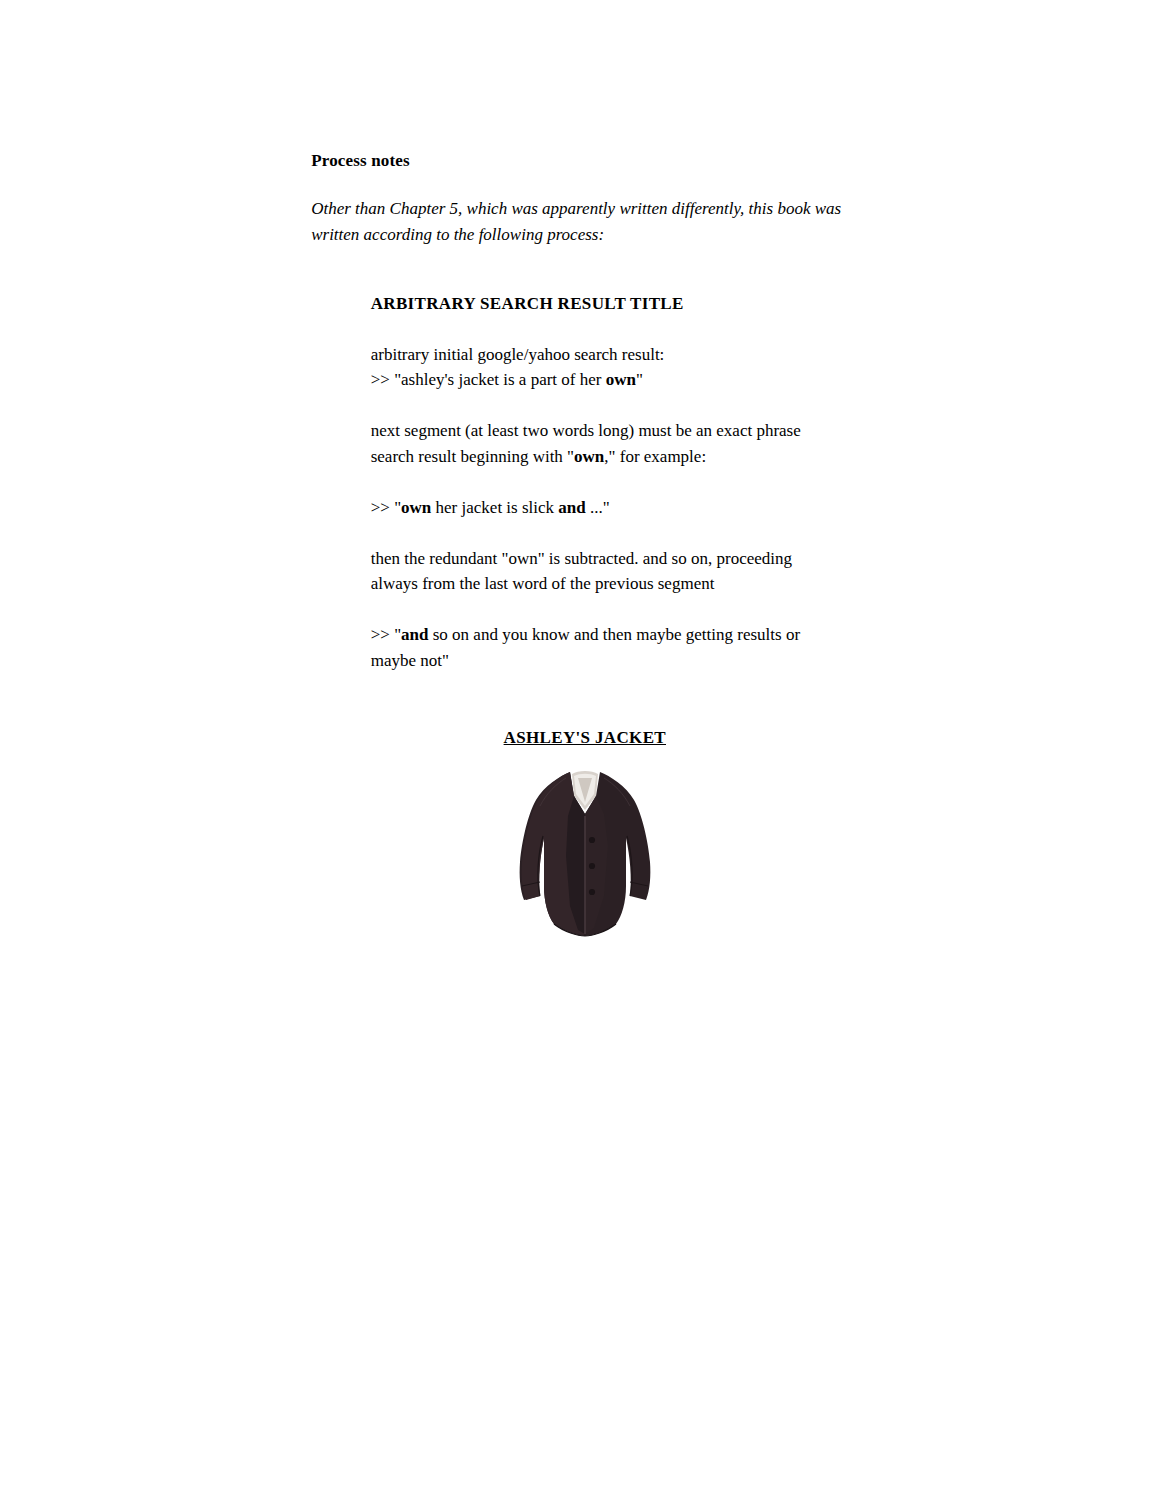Process notes
Other than Chapter 5, which was apparently written differently, this book was written according to the following process:
ARBITRARY SEARCH RESULT TITLE
arbitrary initial google/yahoo search result:
>> "ashley's jacket is a part of her own"
next segment (at least two words long) must be an exact phrase search result beginning with "own," for example:
>> "own her jacket is slick and ..."
then the redundant "own" is subtracted. and so on, proceeding always from the last word of the previous segment
>> "and so on and you know and then maybe getting results or maybe not"
ASHLEY'S JACKET